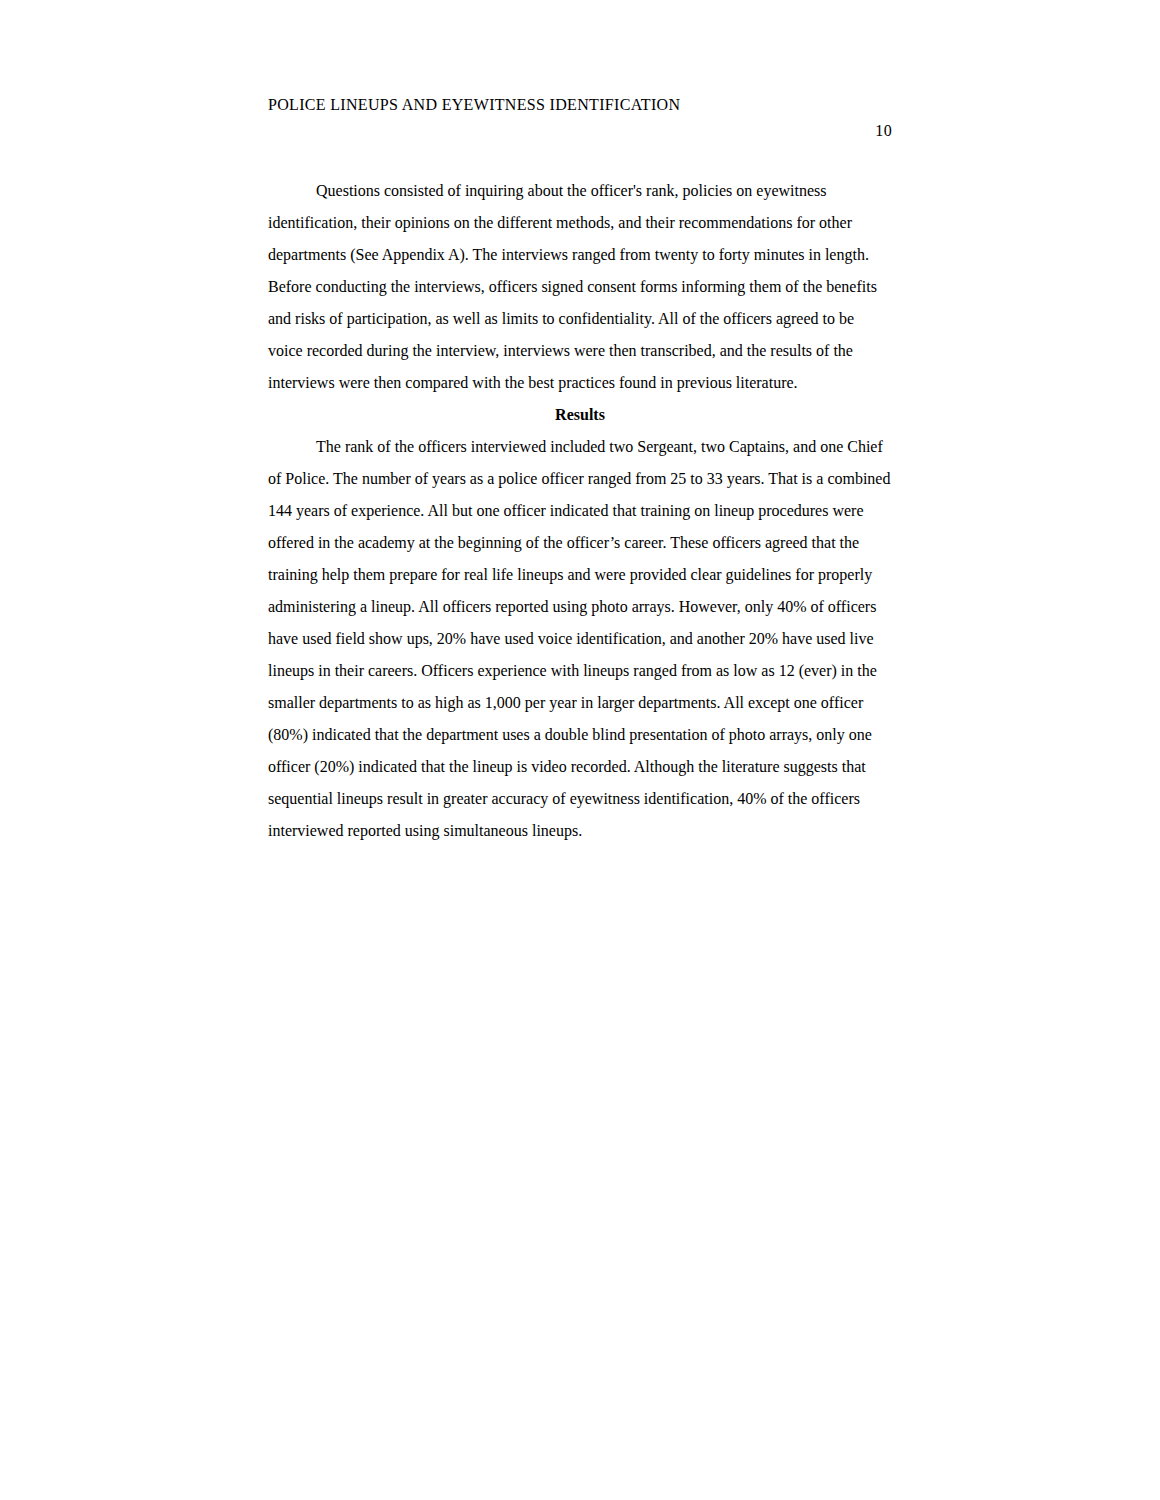Police Lineups and Eyewitness Identification
10
Questions consisted of inquiring about the officer's rank, policies on eyewitness identification, their opinions on the different methods, and their recommendations for other departments (See Appendix A). The interviews ranged from twenty to forty minutes in length. Before conducting the interviews, officers signed consent forms informing them of the benefits and risks of participation, as well as limits to confidentiality. All of the officers agreed to be voice recorded during the interview, interviews were then transcribed, and the results of the interviews were then compared with the best practices found in previous literature.
Results
The rank of the officers interviewed included two Sergeant, two Captains, and one Chief of Police. The number of years as a police officer ranged from 25 to 33 years. That is a combined 144 years of experience. All but one officer indicated that training on lineup procedures were offered in the academy at the beginning of the officer’s career. These officers agreed that the training help them prepare for real life lineups and were provided clear guidelines for properly administering a lineup. All officers reported using photo arrays. However, only 40% of officers have used field show ups, 20% have used voice identification, and another 20% have used live lineups in their careers. Officers experience with lineups ranged from as low as 12 (ever) in the smaller departments to as high as 1,000 per year in larger departments. All except one officer (80%) indicated that the department uses a double blind presentation of photo arrays, only one officer (20%) indicated that the lineup is video recorded. Although the literature suggests that sequential lineups result in greater accuracy of eyewitness identification, 40% of the officers interviewed reported using simultaneous lineups.